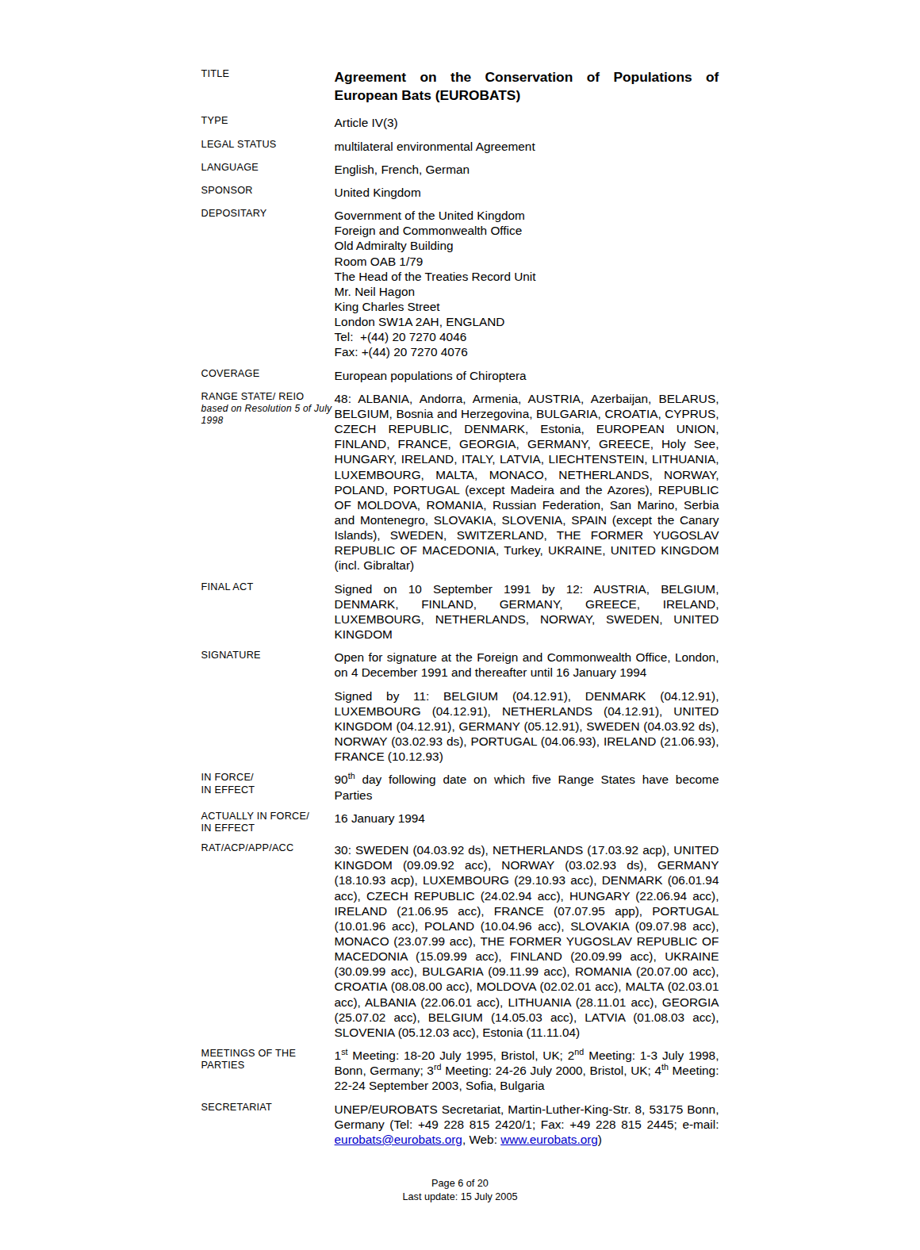| TITLE | Agreement on the Conservation of Populations of European Bats (EUROBATS) |
| TYPE | Article IV(3) |
| LEGAL STATUS | multilateral environmental Agreement |
| LANGUAGE | English, French, German |
| SPONSOR | United Kingdom |
| DEPOSITARY | Government of the United Kingdom Foreign and Commonwealth Office Old Admiralty Building Room OAB 1/79 The Head of the Treaties Record Unit Mr. Neil Hagon King Charles Street London SW1A 2AH, ENGLAND Tel: +(44) 20 7270 4046 Fax: +(44) 20 7270 4076 |
| COVERAGE | European populations of Chiroptera |
| RANGE STATE/ REIO based on Resolution 5 of July 1998 | 48: ALBANIA, Andorra, Armenia, AUSTRIA, Azerbaijan, BELARUS, BELGIUM, Bosnia and Herzegovina, BULGARIA, CROATIA, CYPRUS, CZECH REPUBLIC, DENMARK, Estonia, EUROPEAN UNION, FINLAND, FRANCE, GEORGIA, GERMANY, GREECE, Holy See, HUNGARY, IRELAND, ITALY, LATVIA, LIECHTENSTEIN, LITHUANIA, LUXEMBOURG, MALTA, MONACO, NETHERLANDS, NORWAY, POLAND, PORTUGAL (except Madeira and the Azores), REPUBLIC OF MOLDOVA, ROMANIA, Russian Federation, San Marino, Serbia and Montenegro, SLOVAKIA, SLOVENIA, SPAIN (except the Canary Islands), SWEDEN, SWITZERLAND, THE FORMER YUGOSLAV REPUBLIC OF MACEDONIA, Turkey, UKRAINE, UNITED KINGDOM (incl. Gibraltar) |
| FINAL ACT | Signed on 10 September 1991 by 12: AUSTRIA, BELGIUM, DENMARK, FINLAND, GERMANY, GREECE, IRELAND, LUXEMBOURG, NETHERLANDS, NORWAY, SWEDEN, UNITED KINGDOM |
| SIGNATURE | Open for signature at the Foreign and Commonwealth Office, London, on 4 December 1991 and thereafter until 16 January 1994 Signed by 11: BELGIUM (04.12.91), DENMARK (04.12.91), LUXEMBOURG (04.12.91), NETHERLANDS (04.12.91), UNITED KINGDOM (04.12.91), GERMANY (05.12.91), SWEDEN (04.03.92 ds), NORWAY (03.02.93 ds), PORTUGAL (04.06.93), IRELAND (21.06.93), FRANCE (10.12.93) |
| IN FORCE/ IN EFFECT | 90 th day following date on which five Range States have become Parties |
| ACTUALLY IN FORCE/ IN EFFECT | 16 January 1994 |
| RAT/ACP/APP/ACC | 30: SWEDEN (04.03.92 ds), NETHERLANDS (17.03.92 acp), UNITED KINGDOM (09.09.92 acc), NORWAY (03.02.93 ds), GERMANY (18.10.93 acp), LUXEMBOURG (29.10.93 acc), DENMARK (06.01.94 acc), CZECH REPUBLIC (24.02.94 acc), HUNGARY (22.06.94 acc), IRELAND (21.06.95 acc), FRANCE (07.07.95 app), PORTUGAL (10.01.96 acc), POLAND (10.04.96 acc), SLOVAKIA (09.07.98 acc), MONACO (23.07.99 acc), THE FORMER YUGOSLAV REPUBLIC OF MACEDONIA (15.09.99 acc), FINLAND (20.09.99 acc), UKRAINE (30.09.99 acc), BULGARIA (09.11.99 acc), ROMANIA (20.07.00 acc), CROATIA (08.08.00 acc), MOLDOVA (02.02.01 acc), MALTA (02.03.01 acc), ALBANIA (22.06.01 acc), LITHUANIA (28.11.01 acc), GEORGIA (25.07.02 acc), BELGIUM (14.05.03 acc), LATVIA (01.08.03 acc), SLOVENIA (05.12.03 acc), Estonia (11.11.04) |
| MEETINGS OF THE PARTIES | 1 st Meeting: 18-20 July 1995, Bristol, UK; 2 nd Meeting: 1-3 July 1998, Bonn, Germany; 3 rd Meeting: 24-26 July 2000, Bristol, UK; 4 th Meeting: 22-24 September 2003, Sofia, Bulgaria |
| SECRETARIAT | UNEP/EUROBATS Secretariat, Martin-Luther-King-Str. 8, 53175 Bonn, Germany (Tel: +49 228 815 2420/1; Fax: +49 228 815 2445; e-mail: eurobats@eurobats.org , Web: www.eurobats.org ) |
Page 6 of 20
Last update: 15 July 2005